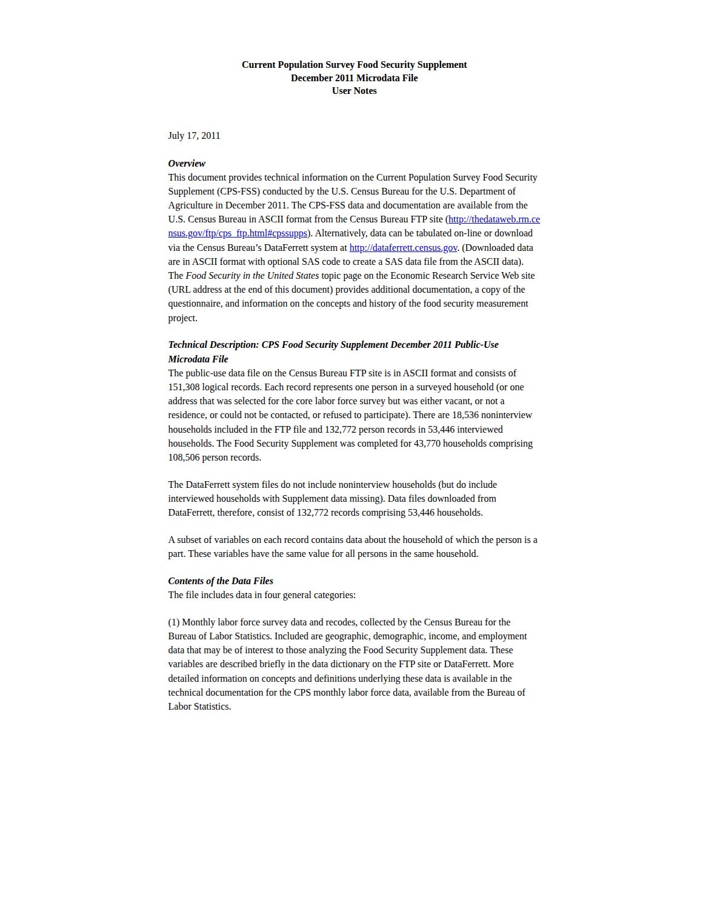Current Population Survey Food Security Supplement December 2011 Microdata File User Notes
July 17, 2011
Overview
This document provides technical information on the Current Population Survey Food Security Supplement (CPS-FSS) conducted by the U.S. Census Bureau for the U.S. Department of Agriculture in December 2011. The CPS-FSS data and documentation are available from the U.S. Census Bureau in ASCII format from the Census Bureau FTP site (http://thedataweb.rm.census.gov/ftp/cps_ftp.html#cpssupps). Alternatively, data can be tabulated on-line or download via the Census Bureau’s DataFerrett system at http://dataferrett.census.gov. (Downloaded data are in ASCII format with optional SAS code to create a SAS data file from the ASCII data). The Food Security in the United States topic page on the Economic Research Service Web site (URL address at the end of this document) provides additional documentation, a copy of the questionnaire, and information on the concepts and history of the food security measurement project.
Technical Description: CPS Food Security Supplement December 2011 Public-Use Microdata File
The public-use data file on the Census Bureau FTP site is in ASCII format and consists of 151,308 logical records. Each record represents one person in a surveyed household (or one address that was selected for the core labor force survey but was either vacant, or not a residence, or could not be contacted, or refused to participate). There are 18,536 noninterview households included in the FTP file and 132,772 person records in 53,446 interviewed households. The Food Security Supplement was completed for 43,770 households comprising 108,506 person records.
The DataFerrett system files do not include noninterview households (but do include interviewed households with Supplement data missing). Data files downloaded from DataFerrett, therefore, consist of 132,772 records comprising 53,446 households.
A subset of variables on each record contains data about the household of which the person is a part. These variables have the same value for all persons in the same household.
Contents of the Data Files
The file includes data in four general categories:
(1) Monthly labor force survey data and recodes, collected by the Census Bureau for the Bureau of Labor Statistics. Included are geographic, demographic, income, and employment data that may be of interest to those analyzing the Food Security Supplement data. These variables are described briefly in the data dictionary on the FTP site or DataFerrett. More detailed information on concepts and definitions underlying these data is available in the technical documentation for the CPS monthly labor force data, available from the Bureau of Labor Statistics.